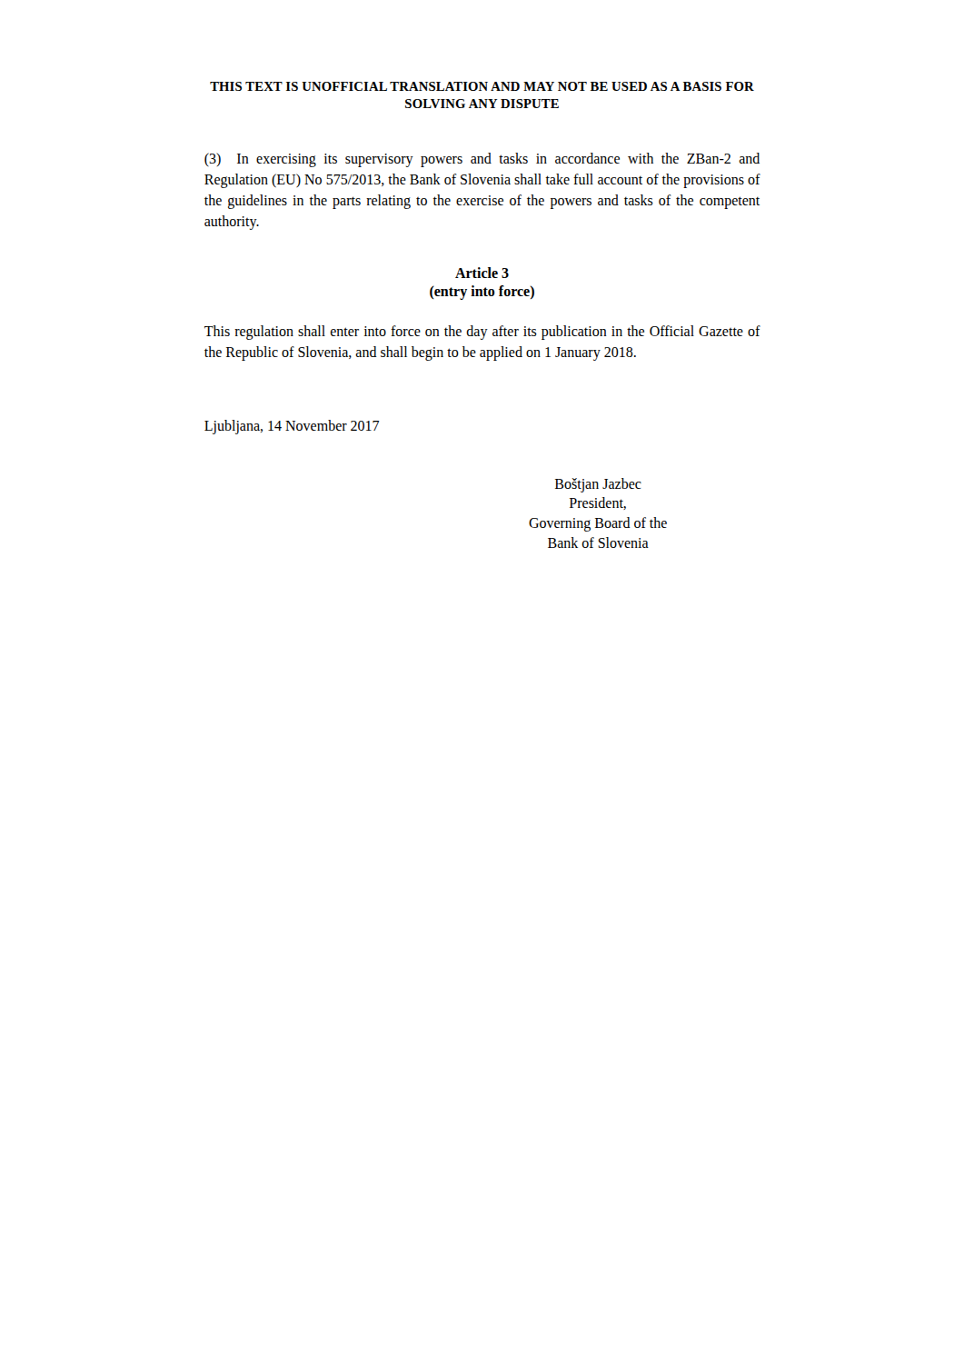THIS TEXT IS UNOFFICIAL TRANSLATION AND MAY NOT BE USED AS A BASIS FOR SOLVING ANY DISPUTE
(3) In exercising its supervisory powers and tasks in accordance with the ZBan-2 and Regulation (EU) No 575/2013, the Bank of Slovenia shall take full account of the provisions of the guidelines in the parts relating to the exercise of the powers and tasks of the competent authority.
Article 3 (entry into force)
This regulation shall enter into force on the day after its publication in the Official Gazette of the Republic of Slovenia, and shall begin to be applied on 1 January 2018.
Ljubljana, 14 November 2017
Boštjan Jazbec President, Governing Board of the Bank of Slovenia